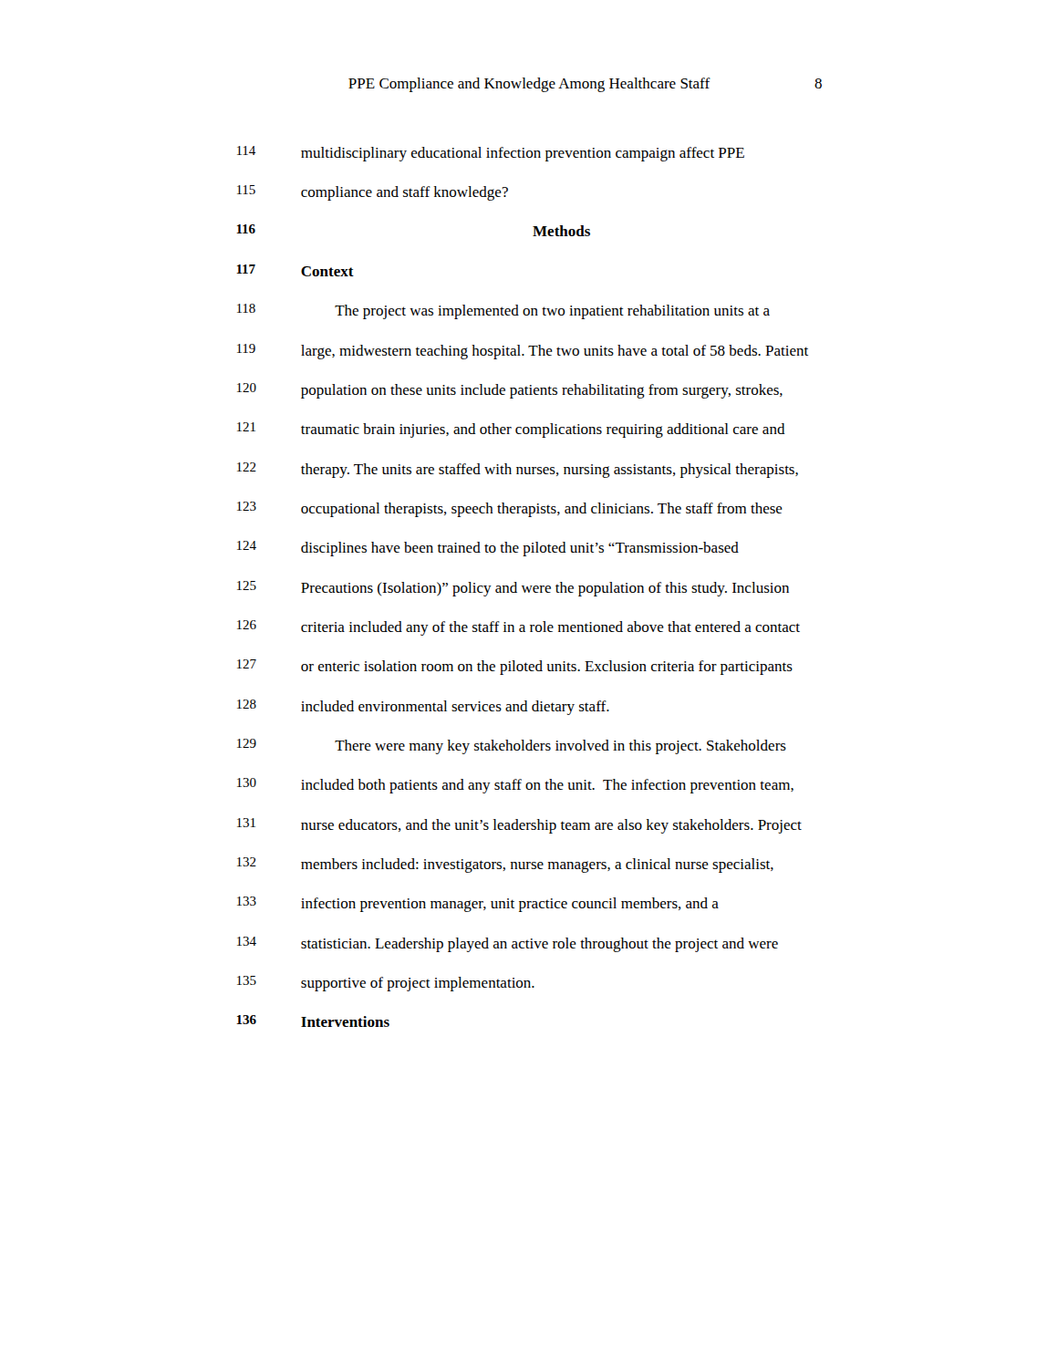PPE Compliance and Knowledge Among Healthcare Staff 8
multidisciplinary educational infection prevention campaign affect PPE
compliance and staff knowledge?
Methods
Context
The project was implemented on two inpatient rehabilitation units at a
large, midwestern teaching hospital. The two units have a total of 58 beds. Patient
population on these units include patients rehabilitating from surgery, strokes,
traumatic brain injuries, and other complications requiring additional care and
therapy. The units are staffed with nurses, nursing assistants, physical therapists,
occupational therapists, speech therapists, and clinicians. The staff from these
disciplines have been trained to the piloted unit’s “Transmission-based
Precautions (Isolation)” policy and were the population of this study. Inclusion
criteria included any of the staff in a role mentioned above that entered a contact
or enteric isolation room on the piloted units. Exclusion criteria for participants
included environmental services and dietary staff.
There were many key stakeholders involved in this project. Stakeholders
included both patients and any staff on the unit. The infection prevention team,
nurse educators, and the unit’s leadership team are also key stakeholders. Project
members included: investigators, nurse managers, a clinical nurse specialist,
infection prevention manager, unit practice council members, and a
statistician. Leadership played an active role throughout the project and were
supportive of project implementation.
Interventions